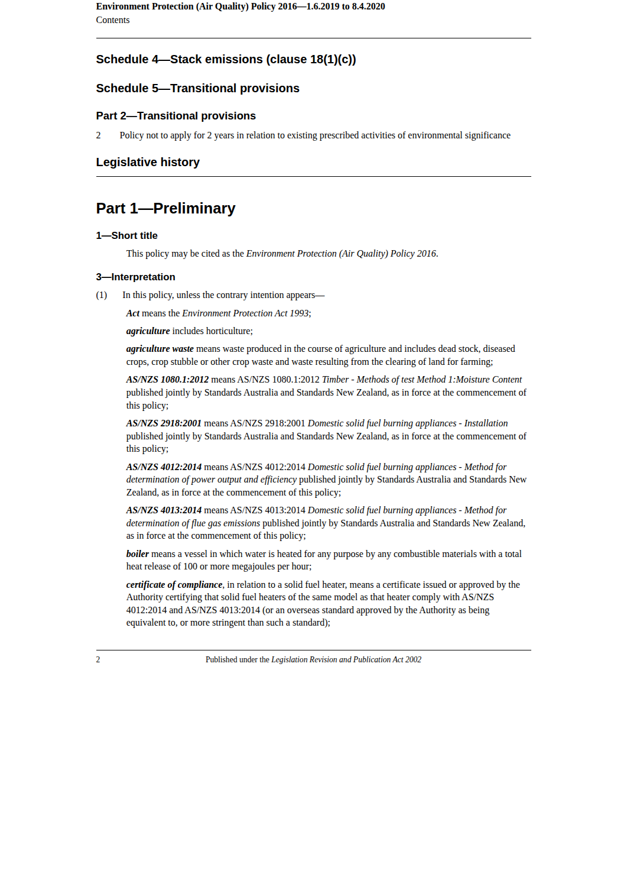Environment Protection (Air Quality) Policy 2016—1.6.2019 to 8.4.2020
Contents
Schedule 4—Stack emissions (clause 18(1)(c))
Schedule 5—Transitional provisions
Part 2—Transitional provisions
2
Policy not to apply for 2 years in relation to existing prescribed activities of environmental significance
Legislative history
Part 1—Preliminary
1—Short title
This policy may be cited as the Environment Protection (Air Quality) Policy 2016.
3—Interpretation
(1)
In this policy, unless the contrary intention appears—
Act means the Environment Protection Act 1993;
agriculture includes horticulture;
agriculture waste means waste produced in the course of agriculture and includes dead stock, diseased crops, crop stubble or other crop waste and waste resulting from the clearing of land for farming;
AS/NZS 1080.1:2012 means AS/NZS 1080.1:2012 Timber - Methods of test Method 1:Moisture Content published jointly by Standards Australia and Standards New Zealand, as in force at the commencement of this policy;
AS/NZS 2918:2001 means AS/NZS 2918:2001 Domestic solid fuel burning appliances - Installation published jointly by Standards Australia and Standards New Zealand, as in force at the commencement of this policy;
AS/NZS 4012:2014 means AS/NZS 4012:2014 Domestic solid fuel burning appliances - Method for determination of power output and efficiency published jointly by Standards Australia and Standards New Zealand, as in force at the commencement of this policy;
AS/NZS 4013:2014 means AS/NZS 4013:2014 Domestic solid fuel burning appliances - Method for determination of flue gas emissions published jointly by Standards Australia and Standards New Zealand, as in force at the commencement of this policy;
boiler means a vessel in which water is heated for any purpose by any combustible materials with a total heat release of 100 or more megajoules per hour;
certificate of compliance, in relation to a solid fuel heater, means a certificate issued or approved by the Authority certifying that solid fuel heaters of the same model as that heater comply with AS/NZS 4012:2014 and AS/NZS 4013:2014 (or an overseas standard approved by the Authority as being equivalent to, or more stringent than such a standard);
2
Published under the Legislation Revision and Publication Act 2002